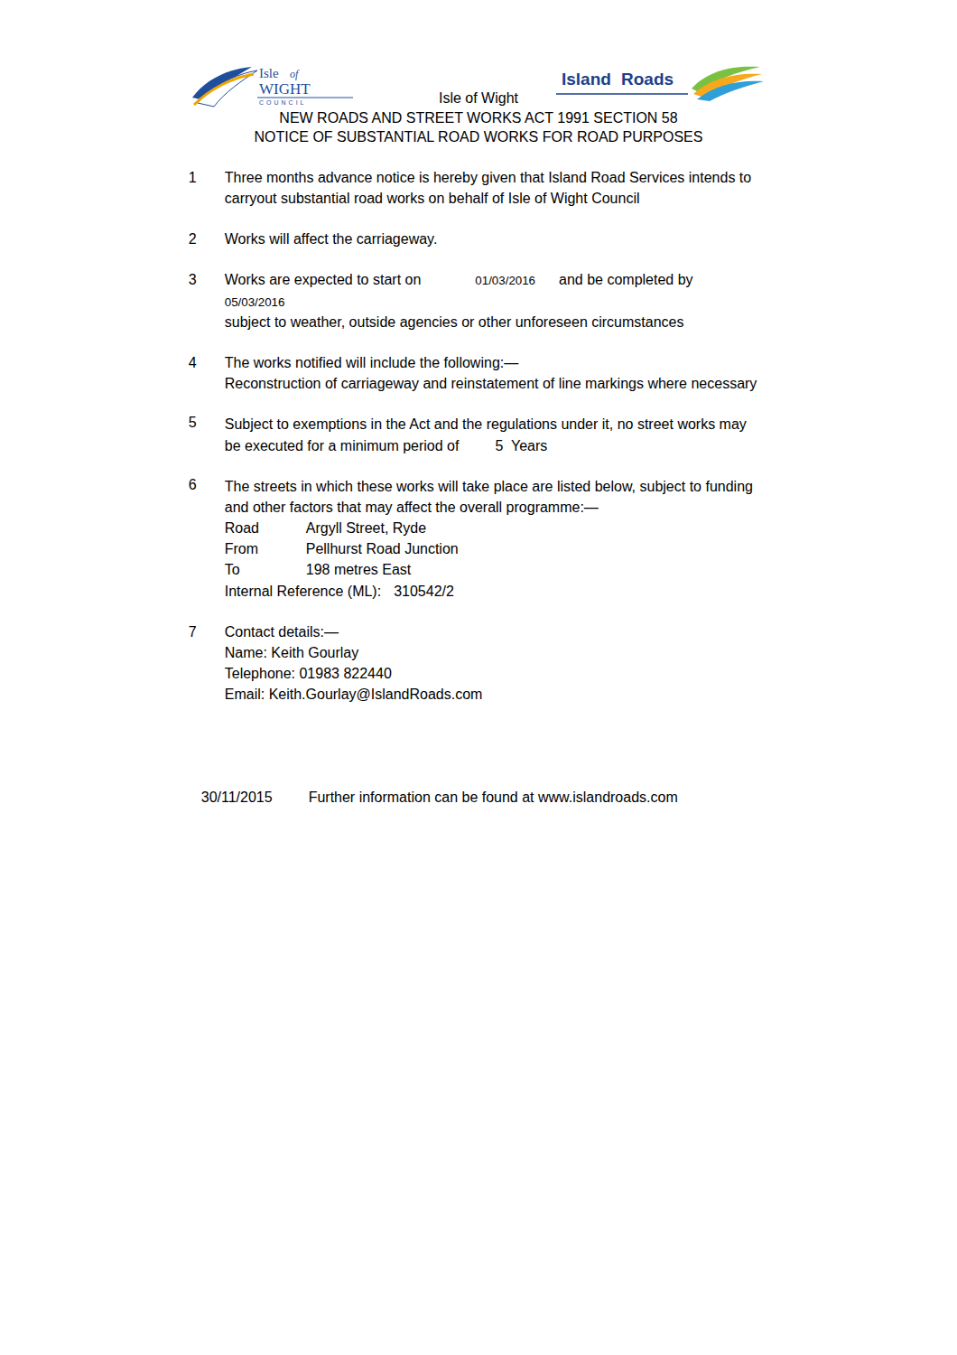Isle of WIGHT COUNCIL Island Roads
Isle of Wight
NEW ROADS AND STREET WORKS ACT 1991 SECTION 58
NOTICE OF SUBSTANTIAL ROAD WORKS FOR ROAD PURPOSES
1
Three months advance notice is hereby given that Island Road Services intends to carryout substantial road works on behalf of Isle of Wight Council
2
Works will affect the carriageway.
3
Works are expected to start on 01/03/2016 and be completed by 05/03/2016
subject to weather, outside agencies or other unforeseen circumstances
4
The works notified will include the following:—
Reconstruction of carriageway and reinstatement of line markings where necessary
5
Subject to exemptions in the Act and the regulations under it, no street works may
be executed for a minimum period of 5 Years
6
The streets in which these works will take place are listed below, subject to funding and other factors that may affect the overall programme:—
Road Argyll Street, Ryde
From Pellhurst Road Junction
To198 metres East
Internal Reference (ML): 310542/2
7
Contact details:—
Name: Keith Gourlay
Telephone: 01983 822440
Email: Keith.Gourlay@IslandRoads.com
30/11/2015 Further information can be found at www.islandroads.com